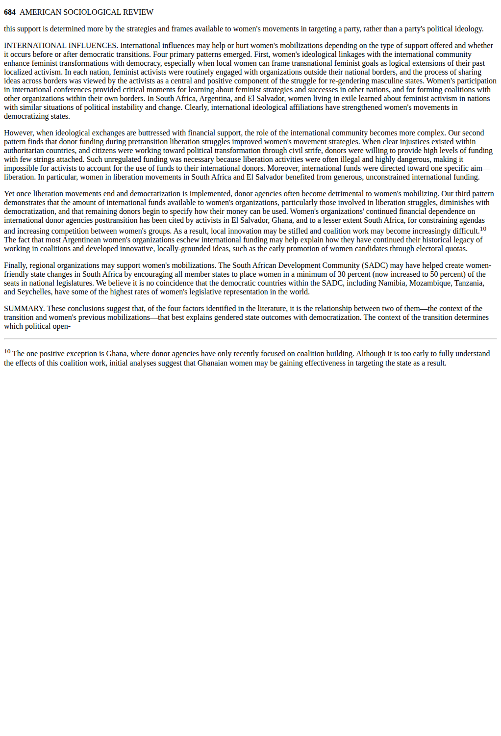684 AMERICAN SOCIOLOGICAL REVIEW
this support is determined more by the strategies and frames available to women's movements in targeting a party, rather than a party's political ideology.
INTERNATIONAL INFLUENCES. International influences may help or hurt women's mobilizations depending on the type of support offered and whether it occurs before or after democratic transitions. Four primary patterns emerged. First, women's ideological linkages with the international community enhance feminist transformations with democracy, especially when local women can frame transnational feminist goals as logical extensions of their past localized activism. In each nation, feminist activists were routinely engaged with organizations outside their national borders, and the process of sharing ideas across borders was viewed by the activists as a central and positive component of the struggle for re-gendering masculine states. Women's participation in international conferences provided critical moments for learning about feminist strategies and successes in other nations, and for forming coalitions with other organizations within their own borders. In South Africa, Argentina, and El Salvador, women living in exile learned about feminist activism in nations with similar situations of political instability and change. Clearly, international ideological affiliations have strengthened women's movements in democratizing states.
However, when ideological exchanges are buttressed with financial support, the role of the international community becomes more complex. Our second pattern finds that donor funding during pretransition liberation struggles improved women's movement strategies. When clear injustices existed within authoritarian countries, and citizens were working toward political transformation through civil strife, donors were willing to provide high levels of funding with few strings attached. Such unregulated funding was necessary because liberation activities were often illegal and highly dangerous, making it impossible for activists to account for the use of funds to their international donors. Moreover, international funds were directed toward one specific aim—liberation. In particular, women in liberation movements in South Africa and El Salvador benefited from generous, unconstrained international funding.
Yet once liberation movements end and democratization is implemented, donor agencies often become detrimental to women's mobilizing. Our third pattern demonstrates that the amount of international funds available to women's organizations, particularly those involved in liberation struggles, diminishes with democratization, and that remaining donors begin to specify how their money can be used. Women's organizations' continued financial dependence on international donor agencies posttransition has been cited by activists in El Salvador, Ghana, and to a lesser extent South Africa, for constraining agendas and increasing competition between women's groups. As a result, local innovation may be stifled and coalition work may become increasingly difficult.10 The fact that most Argentinean women's organizations eschew international funding may help explain how they have continued their historical legacy of working in coalitions and developed innovative, locally-grounded ideas, such as the early promotion of women candidates through electoral quotas.
Finally, regional organizations may support women's mobilizations. The South African Development Community (SADC) may have helped create women-friendly state changes in South Africa by encouraging all member states to place women in a minimum of 30 percent (now increased to 50 percent) of the seats in national legislatures. We believe it is no coincidence that the democratic countries within the SADC, including Namibia, Mozambique, Tanzania, and Seychelles, have some of the highest rates of women's legislative representation in the world.
SUMMARY. These conclusions suggest that, of the four factors identified in the literature, it is the relationship between two of them—the context of the transition and women's previous mobilizations—that best explains gendered state outcomes with democratization. The context of the transition determines which political open-
10 The one positive exception is Ghana, where donor agencies have only recently focused on coalition building. Although it is too early to fully understand the effects of this coalition work, initial analyses suggest that Ghanaian women may be gaining effectiveness in targeting the state as a result.